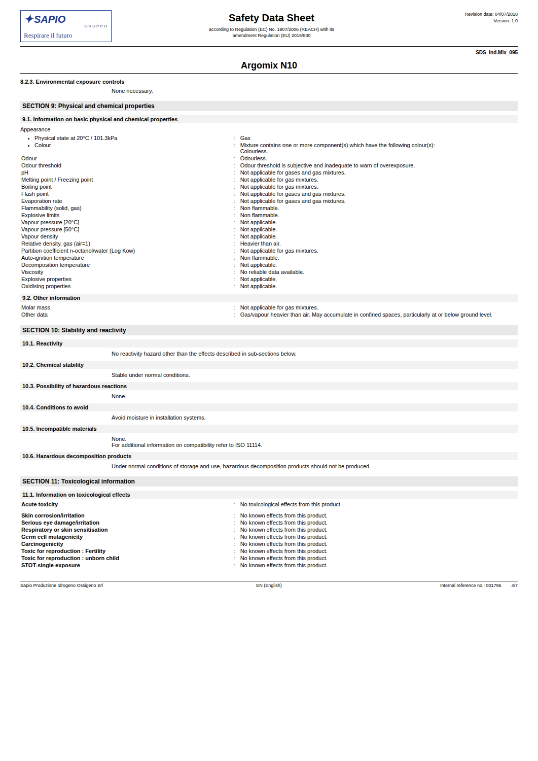✦SAPIO
GRUPPO
Respirare il futuro
Safety Data Sheet
according to Regulation (EC) No. 1907/2006 (REACH) with its
amendment Regulation (EU) 2015/830
Revision date: 04/07/2018
Version: 1.0
SDS_Ind.Mix_095
Argomix N10
8.2.3. Environmental exposure controls
None necessary.
SECTION 9: Physical and chemical properties
9.1. Information on basic physical and chemical properties
Appearance
| Physical state at 20°C / 101.3kPa | : | Gas |
| Colour | : | Mixture contains one or more component(s) which have the following colour(s): Colourless. |
| Odour | : | Odourless. |
| Odour threshold | : | Odour threshold is subjective and inadequate to warn of overexposure. |
| pH | : | Not applicable for gases and gas mixtures. |
| Melting point / Freezing point | : | Not applicable for gas mixtures. |
| Boiling point | : | Not applicable for gas mixtures. |
| Flash point | : | Not applicable for gases and gas mixtures. |
| Evaporation rate | : | Not applicable for gases and gas mixtures. |
| Flammability (solid, gas) | : | Non flammable. |
| Explosive limits | : | Non flammable. |
| Vapour pressure [20°C] | : | Not applicable. |
| Vapour pressure [50°C] | : | Not applicable. |
| Vapour density | : | Not applicable. |
| Relative density, gas (air=1) | : | Heavier than air. |
| Partition coefficient n-octanol/water (Log Kow) | : | Not applicable for gas mixtures. |
| Auto-ignition temperature | : | Non flammable. |
| Decomposition temperature | : | Not applicable. |
| Viscosity | : | No reliable data available. |
| Explosive properties | : | Not applicable. |
| Oxidising properties | : | Not applicable. |
9.2. Other information
| Molar mass | : | Not applicable for gas mixtures. |
| Other data | : | Gas/vapour heavier than air. May accumulate in confined spaces, particularly at or below ground level. |
SECTION 10: Stability and reactivity
10.1. Reactivity
No reactivity hazard other than the effects described in sub-sections below.
10.2. Chemical stability
Stable under normal conditions.
10.3. Possibility of hazardous reactions
None.
10.4. Conditions to avoid
Avoid moisture in installation systems.
10.5. Incompatible materials
None.
For additional information on compatibility refer to ISO 11114.
10.6. Hazardous decomposition products
Under normal conditions of storage and use, hazardous decomposition products should not be produced.
SECTION 11: Toxicological information
11.1. Information on toxicological effects
| Acute toxicity | : | No toxicological effects from this product. |
| Skin corrosion/irritation | : | No known effects from this product. |
| Serious eye damage/irritation | : | No known effects from this product. |
| Respiratory or skin sensitisation | : | No known effects from this product. |
| Germ cell mutagenicity | : | No known effects from this product. |
| Carcinogenicity | : | No known effects from this product. |
| Toxic for reproduction : Fertility | : | No known effects from this product. |
| Toxic for reproduction : unborn child | : | No known effects from this product. |
| STOT-single exposure | : | No known effects from this product. |
Sapio Produzione Idrogeno Ossigeno Srl
EN (English)
Internal reference no.: 0017964/7